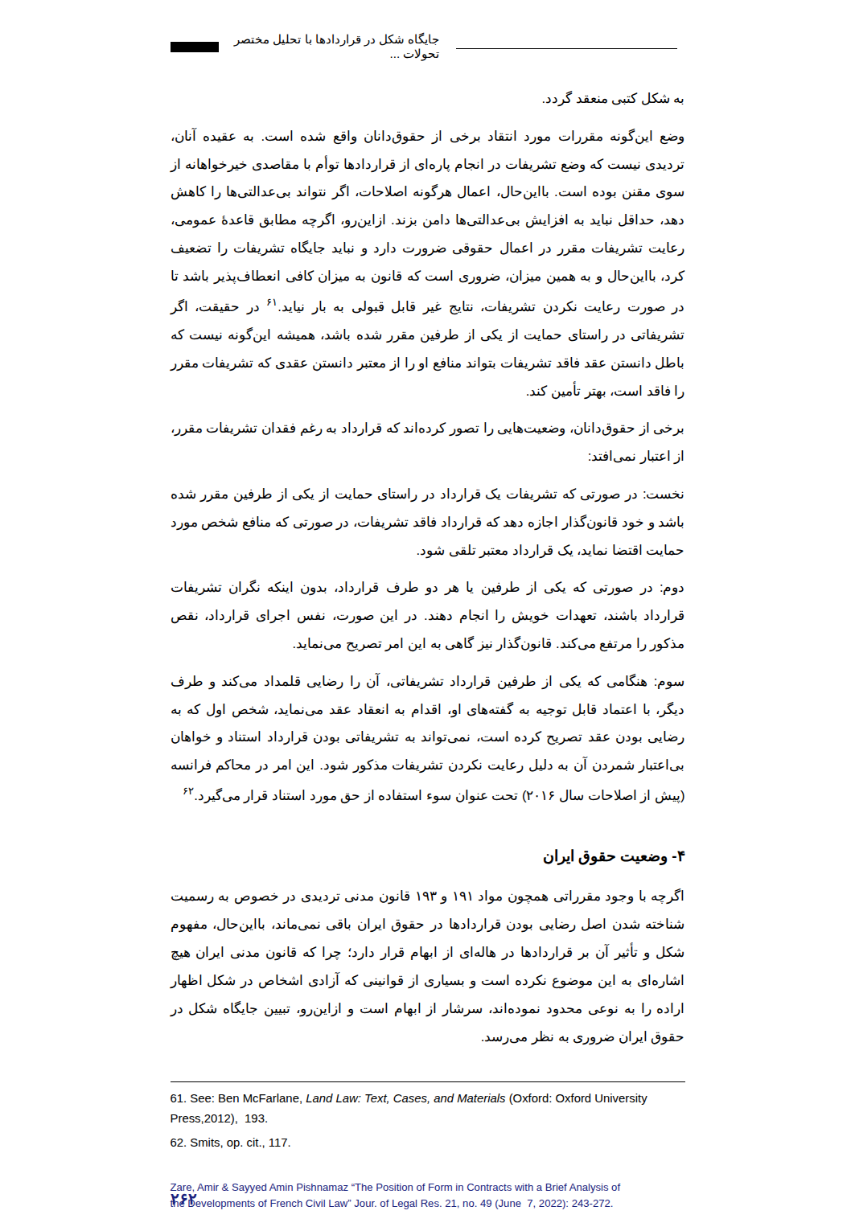جایگاه شکل در قراردادها با تحلیل مختصر تحولات ...
به شکل کتبی منعقد گردد.
وضع این‌گونه مقررات مورد انتقاد برخی از حقوق‌دانان واقع شده است. به عقیده آنان، تردیدی نیست که وضع تشریفات در انجام پاره‌ای از قراردادها توأم با مقاصدی خیرخواهانه از سوی مقنن بوده است. بااین‌حال، اعمال هرگونه اصلاحات، اگر نتواند بی‌عدالتی‌ها را کاهش دهد، حداقل نباید به افزایش بی‌عدالتی‌ها دامن بزند. ازاین‌رو، اگرچه مطابق قاعدۀ عمومی، رعایت تشریفات مقرر در اعمال حقوقی ضرورت دارد و نباید جایگاه تشریفات را تضعیف کرد، بااین‌حال و به همین میزان، ضروری است که قانون به میزان کافی انعطاف‌پذیر باشد تا در صورت رعایت نکردن تشریفات، نتایج غیر قابل قبولی به بار نیاید.۶۱ در حقیقت، اگر تشریفاتی در راستای حمایت از یکی از طرفین مقرر شده باشد، همیشه این‌گونه نیست که باطل دانستن عقد فاقد تشریفات بتواند منافع او را از معتبر دانستن عقدی که تشریفات مقرر را فاقد است، بهتر تأمین کند.
برخی از حقوق‌دانان، وضعیت‌هایی را تصور کرده‌اند که قرارداد به رغم فقدان تشریفات مقرر، از اعتبار نمی‌افتد:
نخست: در صورتی که تشریفات یک قرارداد در راستای حمایت از یکی از طرفین مقرر شده باشد و خود قانون‌گذار اجازه دهد که قرارداد فاقد تشریفات، در صورتی که منافع شخص مورد حمایت اقتضا نماید، یک قرارداد معتبر تلقی شود.
دوم: در صورتی که یکی از طرفین یا هر دو طرف قرارداد، بدون اینکه نگران تشریفات قرارداد باشند، تعهدات خویش را انجام دهند. در این صورت، نفس اجرای قرارداد، نقص مذکور را مرتفع می‌کند. قانون‌گذار نیز گاهی به این امر تصریح می‌نماید.
سوم: هنگامی که یکی از طرفین قرارداد تشریفاتی، آن را رضایی قلمداد می‌کند و طرف دیگر، با اعتماد قابل توجیه به گفته‌های او، اقدام به انعقاد عقد می‌نماید، شخص اول که به رضایی بودن عقد تصریح کرده است، نمی‌تواند به تشریفاتی بودن قرارداد استناد و خواهان بی‌اعتبار شمردن آن به دلیل رعایت نکردن تشریفات مذکور شود. این امر در محاکم فرانسه (پیش از اصلاحات سال ۲۰۱۶) تحت عنوان سوء استفاده از حق مورد استناد قرار می‌گیرد.۶۲
۴- وضعیت حقوق ایران
اگرچه با وجود مقرراتی همچون مواد ۱۹۱ و ۱۹۳ قانون مدنی تردیدی در خصوص به رسمیت شناخته شدن اصل رضایی بودن قراردادها در حقوق ایران باقی نمی‌ماند، بااین‌حال، مفهوم شکل و تأثیر آن بر قراردادها در هاله‌ای از ابهام قرار دارد؛ چرا که قانون مدنی ایران هیچ اشاره‌ای به این موضوع نکرده است و بسیاری از قوانینی که آزادی اشخاص در شکل اظهار اراده را به نوعی محدود نموده‌اند، سرشار از ابهام است و ازاین‌رو، تبیین جایگاه شکل در حقوق ایران ضروری به نظر می‌رسد.
61. See: Ben McFarlane, Land Law: Text, Cases, and Materials (Oxford: Oxford University Press,2012), 193.
62. Smits, op. cit., 117.
۲۶۲ Zare, Amir & Sayyed Amin Pishnamaz “The Position of Form in Contracts with a Brief Analysis of the Developments of French Civil Law” Jour. of Legal Res. 21, no. 49 (June 7, 2022): 243-272.